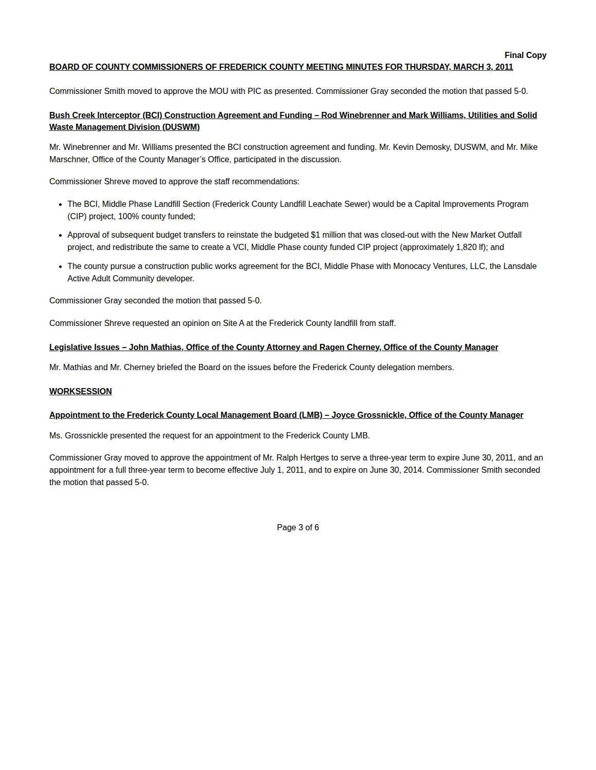Final Copy
BOARD OF COUNTY COMMISSIONERS OF FREDERICK COUNTY MEETING MINUTES FOR THURSDAY, MARCH 3, 2011
Commissioner Smith moved to approve the MOU with PIC as presented. Commissioner Gray seconded the motion that passed 5-0.
Bush Creek Interceptor (BCI) Construction Agreement and Funding – Rod Winebrenner and Mark Williams, Utilities and Solid Waste Management Division (DUSWM)
Mr. Winebrenner and Mr. Williams presented the BCI construction agreement and funding. Mr. Kevin Demosky, DUSWM, and Mr. Mike Marschner, Office of the County Manager’s Office, participated in the discussion.
Commissioner Shreve moved to approve the staff recommendations:
The BCI, Middle Phase Landfill Section (Frederick County Landfill Leachate Sewer) would be a Capital Improvements Program (CIP) project, 100% county funded;
Approval of subsequent budget transfers to reinstate the budgeted $1 million that was closed-out with the New Market Outfall project, and redistribute the same to create a VCI, Middle Phase county funded CIP project (approximately 1,820 lf); and
The county pursue a construction public works agreement for the BCI, Middle Phase with Monocacy Ventures, LLC, the Lansdale Active Adult Community developer.
Commissioner Gray seconded the motion that passed 5-0.
Commissioner Shreve requested an opinion on Site A at the Frederick County landfill from staff.
Legislative Issues – John Mathias, Office of the County Attorney and Ragen Cherney, Office of the County Manager
Mr. Mathias and Mr. Cherney briefed the Board on the issues before the Frederick County delegation members.
WORKSESSION
Appointment to the Frederick County Local Management Board (LMB) – Joyce Grossnickle, Office of the County Manager
Ms. Grossnickle presented the request for an appointment to the Frederick County LMB.
Commissioner Gray moved to approve the appointment of Mr. Ralph Hertges to serve a three-year term to expire June 30, 2011, and an appointment for a full three-year term to become effective July 1, 2011, and to expire on June 30, 2014. Commissioner Smith seconded the motion that passed 5-0.
Page 3 of 6